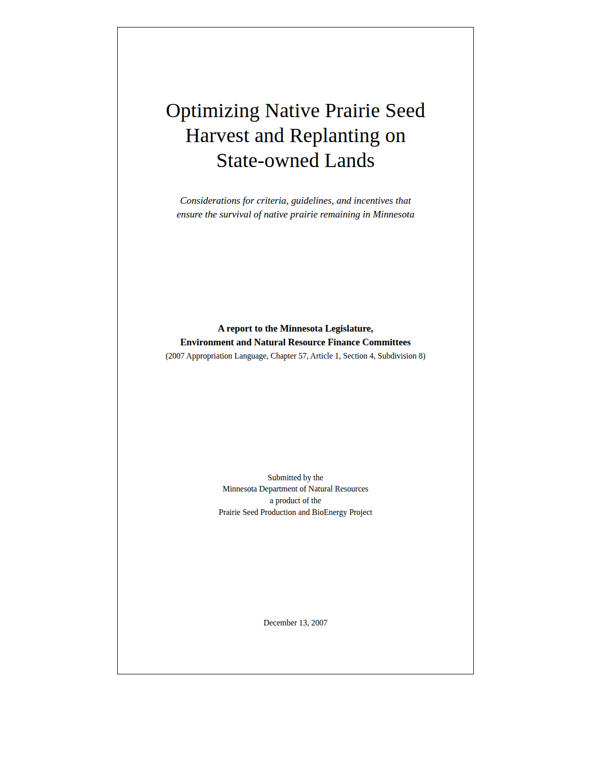Optimizing Native Prairie Seed
Harvest and Replanting on
State-owned Lands
Considerations for criteria, guidelines, and incentives that ensure the survival of native prairie remaining in Minnesota
A report to the Minnesota Legislature,
Environment and Natural Resource Finance Committees
(2007 Appropriation Language, Chapter 57, Article 1, Section 4, Subdivision 8)
Submitted by the
Minnesota Department of Natural Resources
a product of the
Prairie Seed Production and BioEnergy Project
December 13, 2007